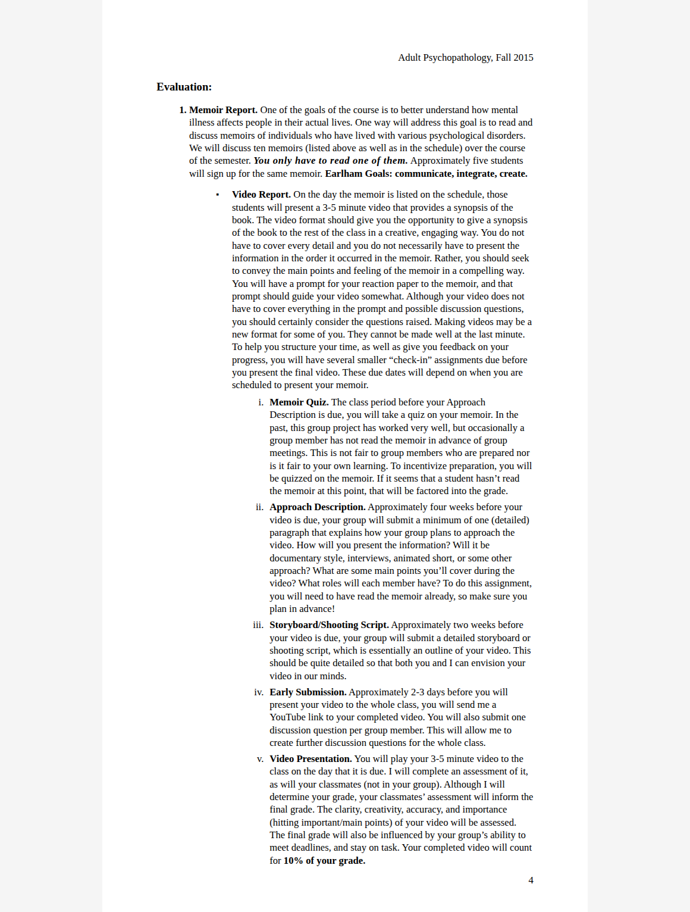Adult Psychopathology, Fall 2015
Evaluation:
Memoir Report. One of the goals of the course is to better understand how mental illness affects people in their actual lives. One way will address this goal is to read and discuss memoirs of individuals who have lived with various psychological disorders. We will discuss ten memoirs (listed above as well as in the schedule) over the course of the semester. You only have to read one of them. Approximately five students will sign up for the same memoir. Earlham Goals: communicate, integrate, create.
Video Report. On the day the memoir is listed on the schedule, those students will present a 3-5 minute video that provides a synopsis of the book. The video format should give you the opportunity to give a synopsis of the book to the rest of the class in a creative, engaging way. You do not have to cover every detail and you do not necessarily have to present the information in the order it occurred in the memoir. Rather, you should seek to convey the main points and feeling of the memoir in a compelling way. You will have a prompt for your reaction paper to the memoir, and that prompt should guide your video somewhat. Although your video does not have to cover everything in the prompt and possible discussion questions, you should certainly consider the questions raised. Making videos may be a new format for some of you. They cannot be made well at the last minute. To help you structure your time, as well as give you feedback on your progress, you will have several smaller “check-in” assignments due before you present the final video. These due dates will depend on when you are scheduled to present your memoir.
Memoir Quiz. The class period before your Approach Description is due, you will take a quiz on your memoir. In the past, this group project has worked very well, but occasionally a group member has not read the memoir in advance of group meetings. This is not fair to group members who are prepared nor is it fair to your own learning. To incentivize preparation, you will be quizzed on the memoir. If it seems that a student hasn’t read the memoir at this point, that will be factored into the grade.
Approach Description. Approximately four weeks before your video is due, your group will submit a minimum of one (detailed) paragraph that explains how your group plans to approach the video. How will you present the information? Will it be documentary style, interviews, animated short, or some other approach? What are some main points you’ll cover during the video? What roles will each member have? To do this assignment, you will need to have read the memoir already, so make sure you plan in advance!
Storyboard/Shooting Script. Approximately two weeks before your video is due, your group will submit a detailed storyboard or shooting script, which is essentially an outline of your video. This should be quite detailed so that both you and I can envision your video in our minds.
Early Submission. Approximately 2-3 days before you will present your video to the whole class, you will send me a YouTube link to your completed video. You will also submit one discussion question per group member. This will allow me to create further discussion questions for the whole class.
Video Presentation. You will play your 3-5 minute video to the class on the day that it is due. I will complete an assessment of it, as will your classmates (not in your group). Although I will determine your grade, your classmates’ assessment will inform the final grade. The clarity, creativity, accuracy, and importance (hitting important/main points) of your video will be assessed. The final grade will also be influenced by your group’s ability to meet deadlines, and stay on task. Your completed video will count for 10% of your grade.
4